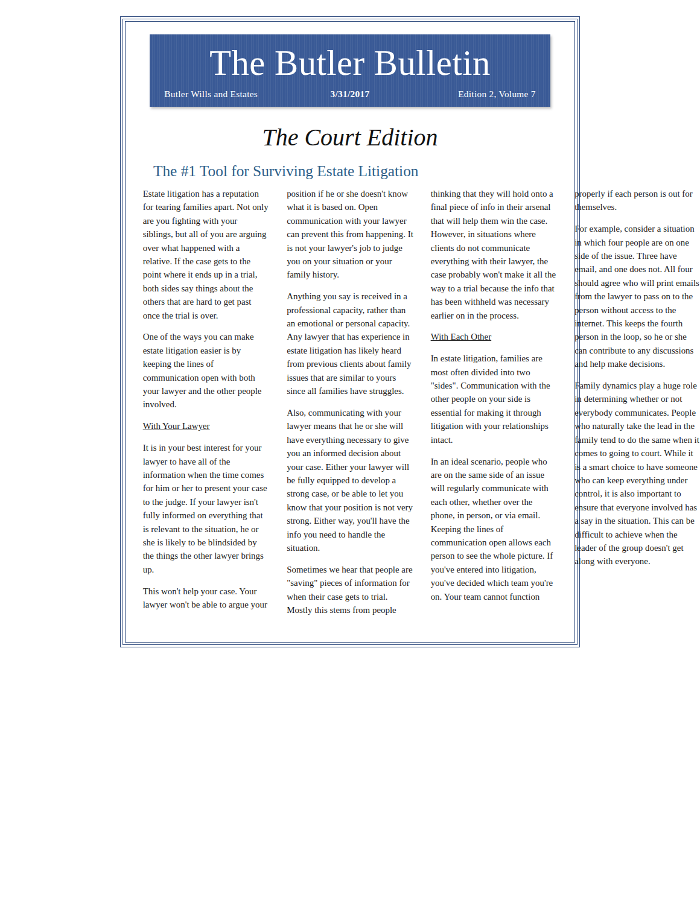The Butler Bulletin
Butler Wills and Estates
3/31/2017
Edition 2, Volume 7
The Court Edition
The #1 Tool for Surviving Estate Litigation
Estate litigation has a reputation for tearing families apart. Not only are you fighting with your siblings, but all of you are arguing over what happened with a relative. If the case gets to the point where it ends up in a trial, both sides say things about the others that are hard to get past once the trial is over.
One of the ways you can make estate litigation easier is by keeping the lines of communication open with both your lawyer and the other people involved.
With Your Lawyer
It is in your best interest for your lawyer to have all of the information when the time comes for him or her to present your case to the judge. If your lawyer isn't fully informed on everything that is relevant to the situation, he or she is likely to be blindsided by the things the other lawyer brings up.
This won't help your case. Your lawyer won't be able to argue your position if he or she doesn't know what it is based on. Open communication with your lawyer can prevent this from happening. It is not your lawyer's job to judge you on your situation or your family history.
Anything you say is received in a professional capacity, rather than an emotional or personal capacity. Any lawyer that has experience in estate litigation has likely heard from previous clients about family issues that are similar to yours since all families have struggles.
Also, communicating with your lawyer means that he or she will have everything necessary to give you an informed decision about your case. Either your lawyer will be fully equipped to develop a strong case, or be able to let you know that your position is not very strong. Either way, you'll have the info you need to handle the situation.
Sometimes we hear that people are "saving" pieces of information for when their case gets to trial. Mostly this stems from people thinking that they will hold onto a final piece of info in their arsenal that will help them win the case. However, in situations where clients do not communicate everything with their lawyer, the case probably won't make it all the way to a trial because the info that has been withheld was necessary earlier on in the process.
With Each Other
In estate litigation, families are most often divided into two "sides". Communication with the other people on your side is essential for making it through litigation with your relationships intact.
In an ideal scenario, people who are on the same side of an issue will regularly communicate with each other, whether over the phone, in person, or via email. Keeping the lines of communication open allows each person to see the whole picture. If you've entered into litigation, you've decided which team you're on. Your team cannot function properly if each person is out for themselves.
For example, consider a situation in which four people are on one side of the issue. Three have email, and one does not. All four should agree who will print emails from the lawyer to pass on to the person without access to the internet. This keeps the fourth person in the loop, so he or she can contribute to any discussions and help make decisions.
Family dynamics play a huge role in determining whether or not everybody communicates. People who naturally take the lead in the family tend to do the same when it comes to going to court. While it is a smart choice to have someone who can keep everything under control, it is also important to ensure that everyone involved has a say in the situation. This can be difficult to achieve when the leader of the group doesn't get along with everyone.